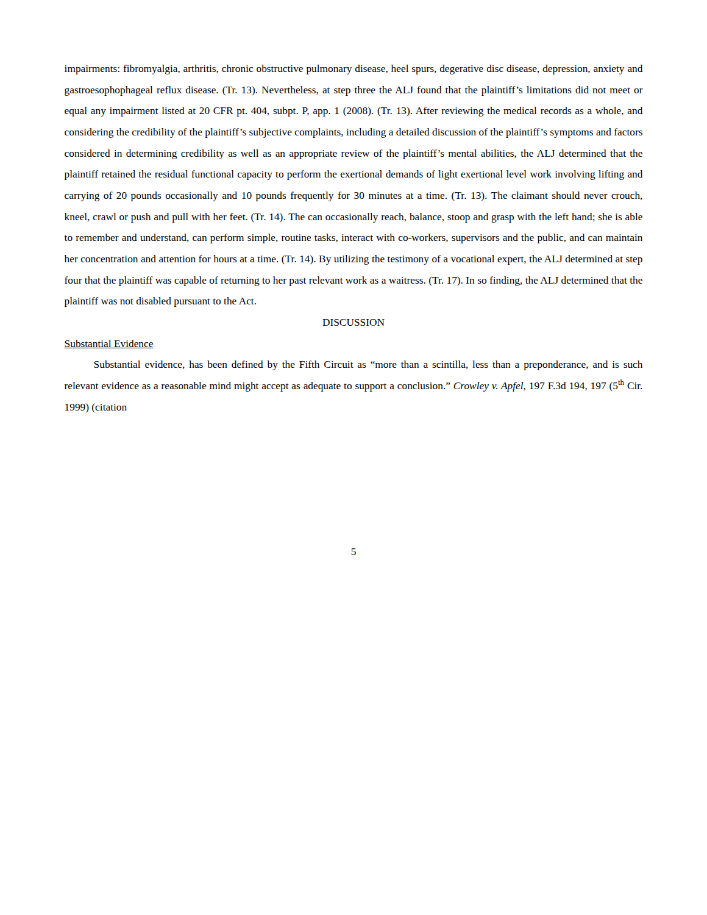impairments: fibromyalgia, arthritis, chronic obstructive pulmonary disease, heel spurs, degerative disc disease, depression, anxiety and gastroesophophageal reflux disease. (Tr. 13). Nevertheless, at step three the ALJ found that the plaintiff’s limitations did not meet or equal any impairment listed at 20 CFR pt. 404, subpt. P, app. 1 (2008). (Tr. 13). After reviewing the medical records as a whole, and considering the credibility of the plaintiff’s subjective complaints, including a detailed discussion of the plaintiff’s symptoms and factors considered in determining credibility as well as an appropriate review of the plaintiff’s mental abilities, the ALJ determined that the plaintiff retained the residual functional capacity to perform the exertional demands of light exertional level work involving lifting and carrying of 20 pounds occasionally and 10 pounds frequently for 30 minutes at a time. (Tr. 13). The claimant should never crouch, kneel, crawl or push and pull with her feet. (Tr. 14). The can occasionally reach, balance, stoop and grasp with the left hand; she is able to remember and understand, can perform simple, routine tasks, interact with co-workers, supervisors and the public, and can maintain her concentration and attention for hours at a time. (Tr. 14). By utilizing the testimony of a vocational expert, the ALJ determined at step four that the plaintiff was capable of returning to her past relevant work as a waitress. (Tr. 17). In so finding, the ALJ determined that the plaintiff was not disabled pursuant to the Act.
DISCUSSION
Substantial Evidence
Substantial evidence, has been defined by the Fifth Circuit as “more than a scintilla, less than a preponderance, and is such relevant evidence as a reasonable mind might accept as adequate to support a conclusion.” Crowley v. Apfel, 197 F.3d 194, 197 (5th Cir. 1999) (citation
5